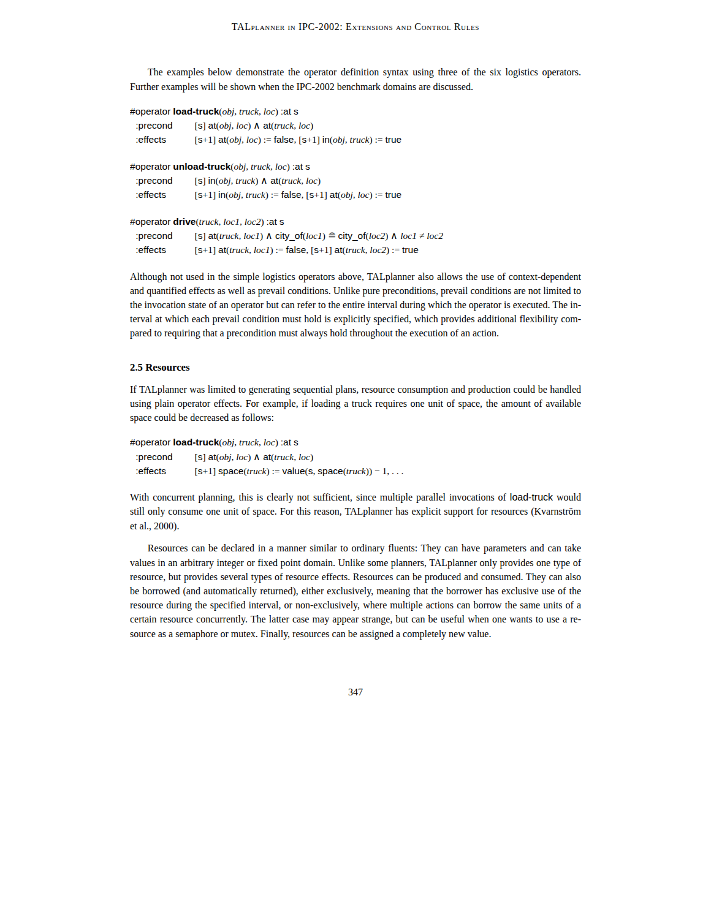TALplanner in IPC-2002: Extensions and Control Rules
The examples below demonstrate the operator definition syntax using three of the six logistics operators. Further examples will be shown when the IPC-2002 benchmark domains are discussed.
#operator load-truck(obj, truck, loc) :at s :precond[s] at(obj, loc) ∧ at(truck, loc) :effects[s+1] at(obj, loc) := false, [s+1] in(obj, truck) := true
#operator unload-truck(obj, truck, loc) :at s :precond[s] in(obj, truck) ∧ at(truck, loc) :effects[s+1] in(obj, truck) := false, [s+1] at(obj, loc) := true
#operator drive(truck, loc1, loc2) :at s :precond[s] at(truck, loc1) ∧ city_of(loc1) ≘ city_of(loc2) ∧ loc1 ≠ loc2 :effects[s+1] at(truck, loc1) := false, [s+1] at(truck, loc2) := true
Although not used in the simple logistics operators above, TALplanner also allows the use of context-dependent and quantified effects as well as prevail conditions. Unlike pure preconditions, prevail conditions are not limited to the invocation state of an operator but can refer to the entire interval during which the operator is executed. The interval at which each prevail condition must hold is explicitly specified, which provides additional flexibility compared to requiring that a precondition must always hold throughout the execution of an action.
2.5 Resources
If TALplanner was limited to generating sequential plans, resource consumption and production could be handled using plain operator effects. For example, if loading a truck requires one unit of space, the amount of available space could be decreased as follows:
#operator load-truck(obj, truck, loc) :at s :precond[s] at(obj, loc) ∧ at(truck, loc) :effects[s+1] space(truck) := value(s, space(truck)) − 1, . . .
With concurrent planning, this is clearly not sufficient, since multiple parallel invocations of load-truck would still only consume one unit of space. For this reason, TALplanner has explicit support for resources (Kvarnström et al., 2000).
Resources can be declared in a manner similar to ordinary fluents: They can have parameters and can take values in an arbitrary integer or fixed point domain. Unlike some planners, TALplanner only provides one type of resource, but provides several types of resource effects. Resources can be produced and consumed. They can also be borrowed (and automatically returned), either exclusively, meaning that the borrower has exclusive use of the resource during the specified interval, or non-exclusively, where multiple actions can borrow the same units of a certain resource concurrently. The latter case may appear strange, but can be useful when one wants to use a resource as a semaphore or mutex. Finally, resources can be assigned a completely new value.
347